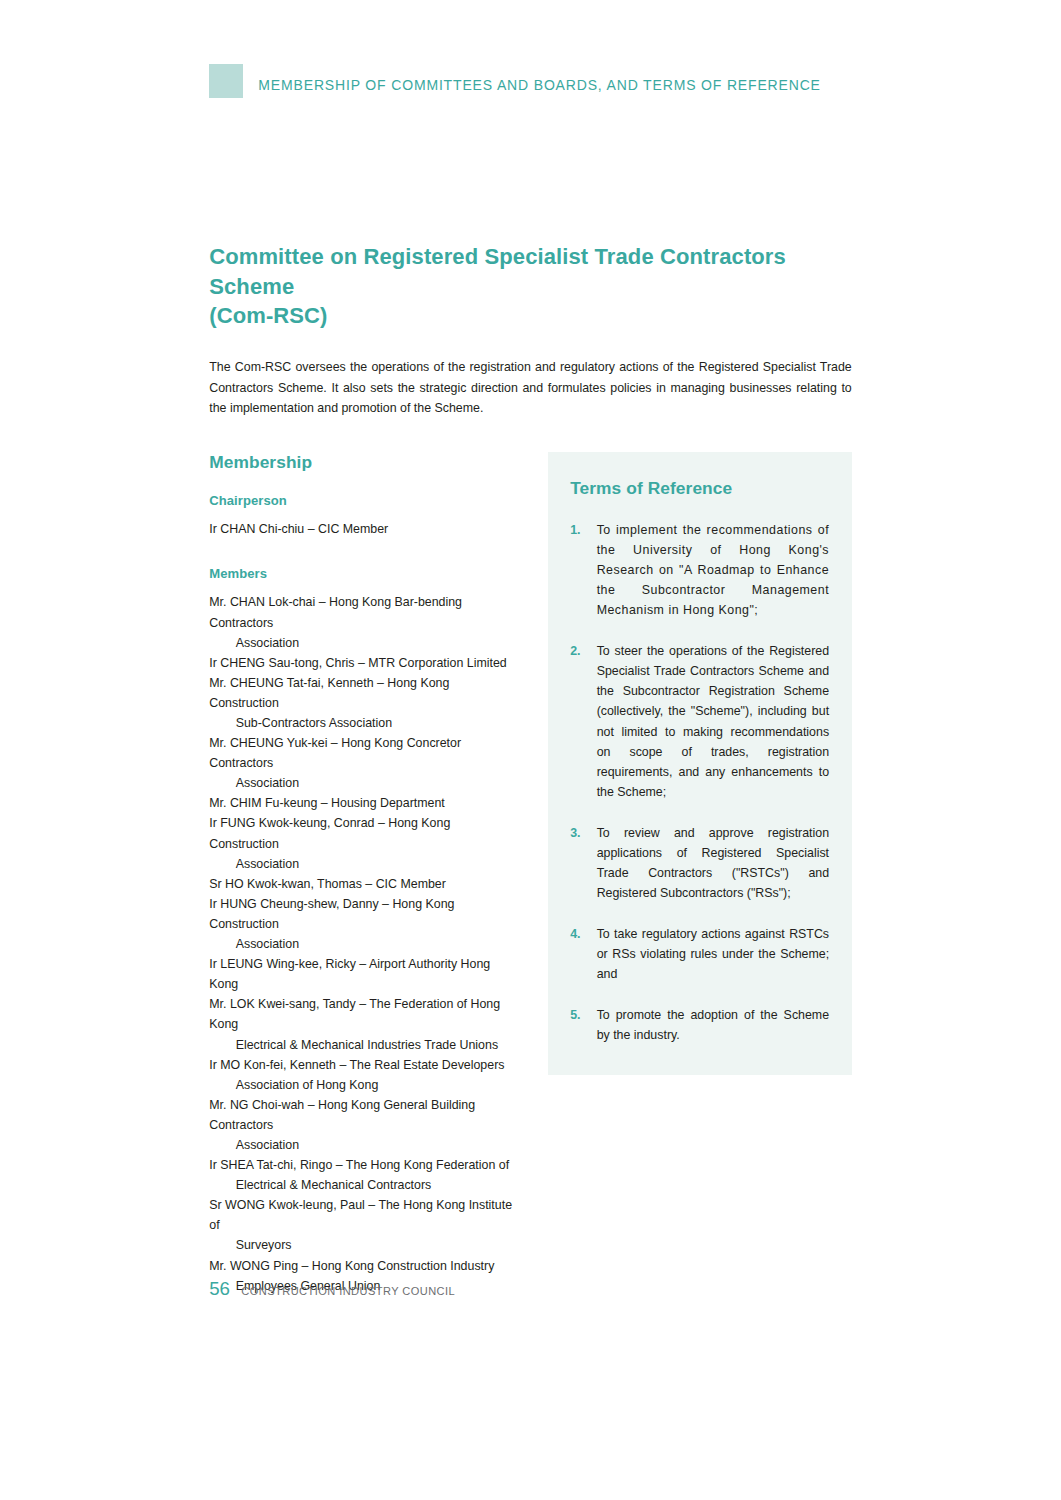Membership of Committees and Boards, and Terms of Reference
Committee on Registered Specialist Trade Contractors Scheme
(Com-RSC)
The Com-RSC oversees the operations of the registration and regulatory actions of the Registered Specialist Trade Contractors Scheme. It also sets the strategic direction and formulates policies in managing businesses relating to the implementation and promotion of the Scheme.
Membership
Chairperson
Ir CHAN Chi-chiu – CIC Member
Members
Mr. CHAN Lok-chai – Hong Kong Bar-bending ContractorsAssociation
Ir CHENG Sau-tong, Chris – MTR Corporation Limited
Mr. CHEUNG Tat-fai, Kenneth – Hong Kong ConstructionSub-Contractors Association
Mr. CHEUNG Yuk-kei – Hong Kong Concretor ContractorsAssociation
Mr. CHIM Fu-keung – Housing Department
Ir FUNG Kwok-keung, Conrad – Hong Kong ConstructionAssociation
Sr HO Kwok-kwan, Thomas – CIC Member
Ir HUNG Cheung-shew, Danny – Hong Kong ConstructionAssociation
Ir LEUNG Wing-kee, Ricky – Airport Authority Hong Kong
Mr. LOK Kwei-sang, Tandy – The Federation of Hong KongElectrical & Mechanical Industries Trade Unions
Ir MO Kon-fei, Kenneth – The Real Estate DevelopersAssociation of Hong Kong
Mr. NG Choi-wah – Hong Kong General Building ContractorsAssociation
Ir SHEA Tat-chi, Ringo – The Hong Kong Federation ofElectrical & Mechanical Contractors
Sr WONG Kwok-leung, Paul – The Hong Kong Institute ofSurveyors
Mr. WONG Ping – Hong Kong Construction IndustryEmployees General Union
Terms of Reference
1.
To implement the recommendations of the University of Hong Kong's Research on "A Roadmap to Enhance the Subcontractor Management Mechanism in Hong Kong";
2.
To steer the operations of the Registered Specialist Trade Contractors Scheme and the Subcontractor Registration Scheme (collectively, the "Scheme"), including but not limited to making recommendations on scope of trades, registration requirements, and any enhancements to the Scheme;
3.
To review and approve registration applications of Registered Specialist Trade Contractors ("RSTCs") and Registered Subcontractors ("RSs");
4.
To take regulatory actions against RSTCs or RSs violating rules under the Scheme; and
5.
To promote the adoption of the Scheme by the industry.
56 Construction Industry Council